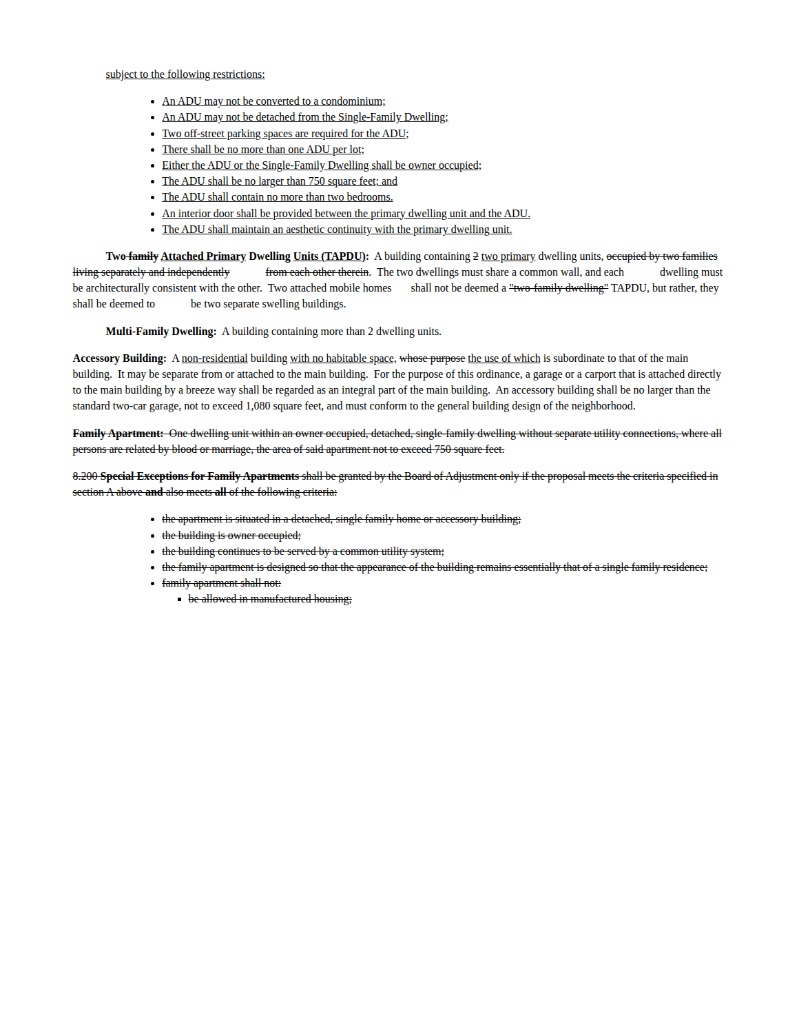subject to the following restrictions:
An ADU may not be converted to a condominium;
An ADU may not be detached from the Single-Family Dwelling;
Two off-street parking spaces are required for the ADU;
There shall be no more than one ADU per lot;
Either the ADU or the Single-Family Dwelling shall be owner occupied;
The ADU shall be no larger than 750 square feet; and
The ADU shall contain no more than two bedrooms.
An interior door shall be provided between the primary dwelling unit and the ADU.
The ADU shall maintain an aesthetic continuity with the primary dwelling unit.
Two family Attached Primary Dwelling Units (TAPDU): A building containing 2 two primary dwelling units, occupied by two families living separately and independently from each other therein. The two dwellings must share a common wall, and each dwelling must be architecturally consistent with the other. Two attached mobile homes shall not be deemed a "two-family dwelling" TAPDU, but rather, they shall be deemed to be two separate swelling buildings.
Multi-Family Dwelling: A building containing more than 2 dwelling units.
Accessory Building: A non-residential building with no habitable space, whose purpose the use of which is subordinate to that of the main building. It may be separate from or attached to the main building. For the purpose of this ordinance, a garage or a carport that is attached directly to the main building by a breeze way shall be regarded as an integral part of the main building. An accessory building shall be no larger than the standard two-car garage, not to exceed 1,080 square feet, and must conform to the general building design of the neighborhood.
Family Apartment: One dwelling unit within an owner occupied, detached, single-family dwelling without separate utility connections, where all persons are related by blood or marriage, the area of said apartment not to exceed 750 square feet.
8.200 Special Exceptions for Family Apartments shall be granted by the Board of Adjustment only if the proposal meets the criteria specified in section A above and also meets all of the following criteria:
the apartment is situated in a detached, single family home or accessory building;
the building is owner occupied;
the building continues to be served by a common utility system;
the family apartment is designed so that the appearance of the building remains essentially that of a single family residence;
family apartment shall not:
be allowed in manufactured housing;